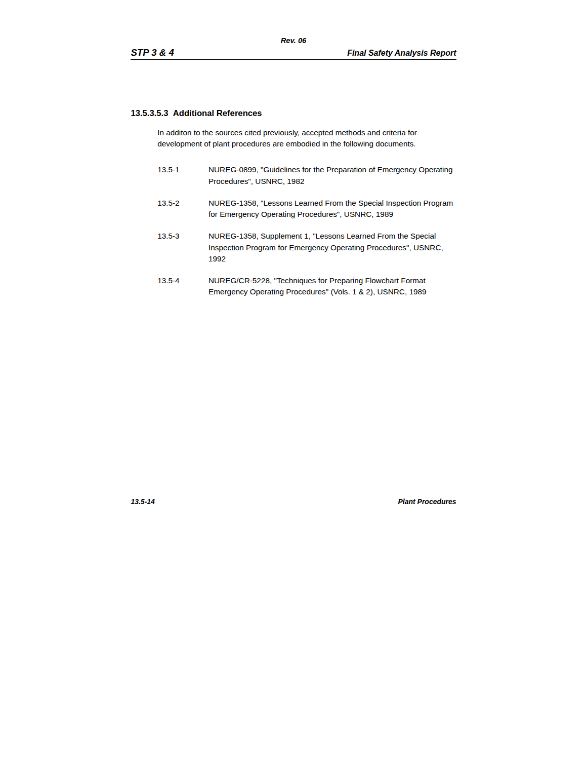Rev. 06
STP 3 & 4
Final Safety Analysis Report
13.5.3.5.3 Additional References
In additon to the sources cited previously, accepted methods and criteria for development of plant procedures are embodied in the following documents.
13.5-1
NUREG-0899, "Guidelines for the Preparation of Emergency Operating Procedures", USNRC, 1982
13.5-2
NUREG-1358, "Lessons Learned From the Special Inspection Program for Emergency Operating Procedures", USNRC, 1989
13.5-3
NUREG-1358, Supplement 1, "Lessons Learned From the Special Inspection Program for Emergency Operating Procedures", USNRC, 1992
13.5-4
NUREG/CR-5228, "Techniques for Preparing Flowchart Format Emergency Operating Procedures" (Vols. 1 & 2), USNRC, 1989
13.5-14
Plant Procedures